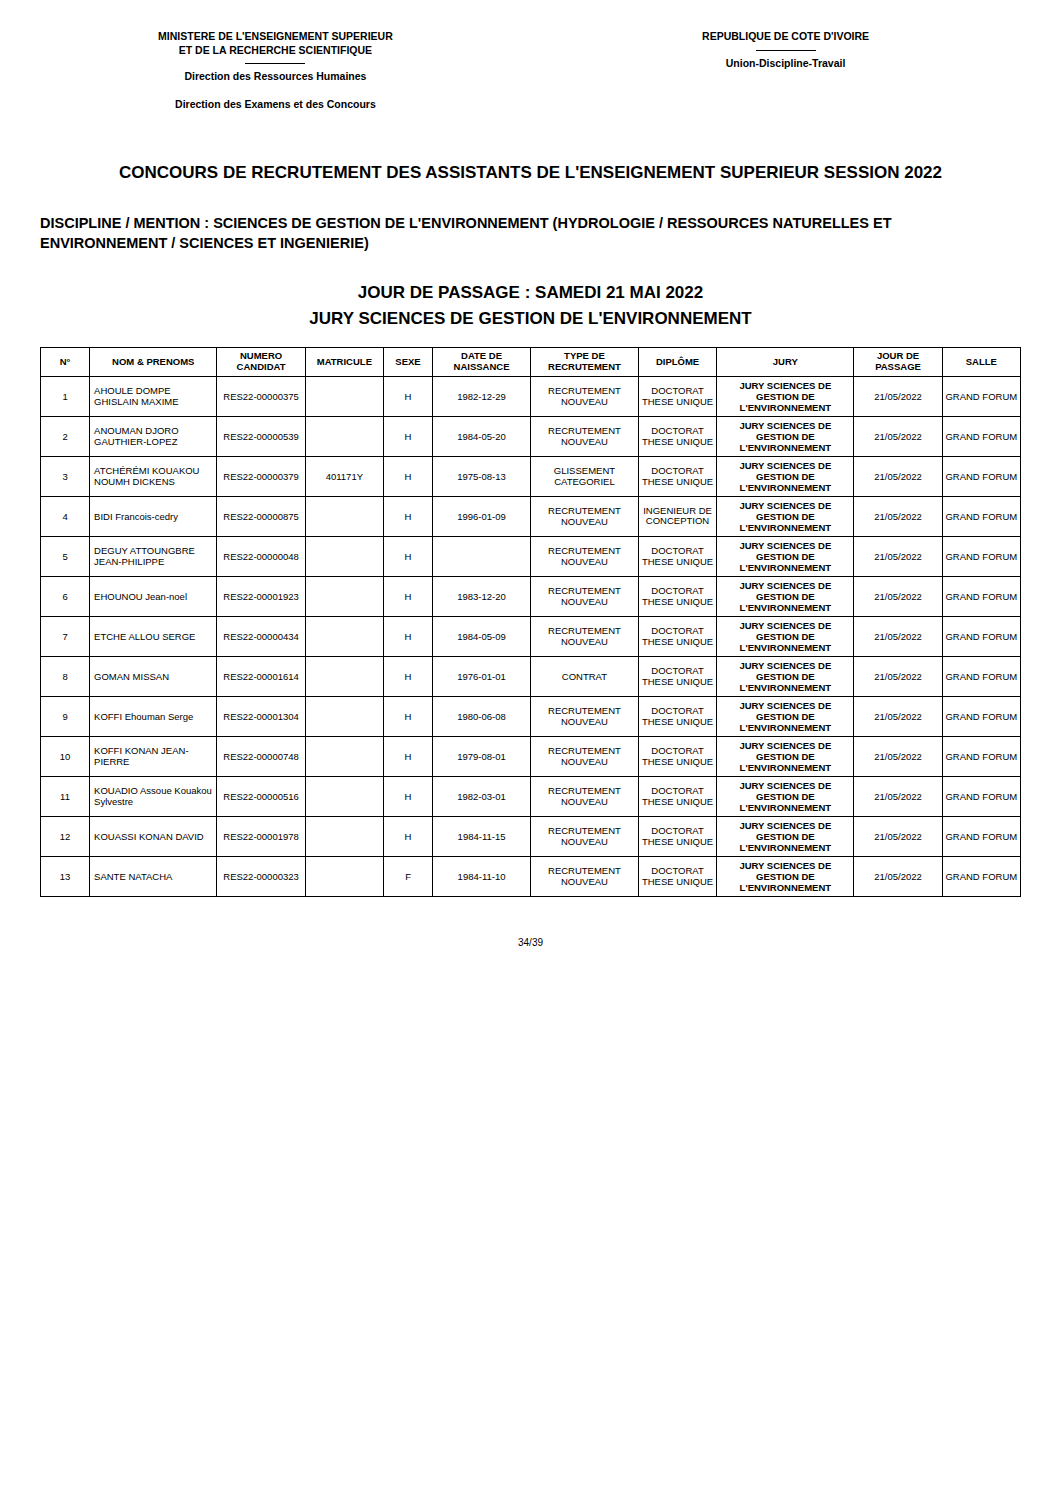MINISTERE DE L'ENSEIGNEMENT SUPERIEUR
ET DE LA RECHERCHE SCIENTIFIQUE
Direction des Ressources Humaines
Direction des Examens et des Concours
REPUBLIQUE DE COTE D'IVOIRE
Union-Discipline-Travail
CONCOURS DE RECRUTEMENT DES ASSISTANTS DE L'ENSEIGNEMENT SUPERIEUR SESSION 2022
DISCIPLINE / MENTION : SCIENCES DE GESTION DE L'ENVIRONNEMENT (HYDROLOGIE / RESSOURCES NATURELLES ET ENVIRONNEMENT / SCIENCES ET INGENIERIE)
JOUR DE PASSAGE : SAMEDI 21 MAI 2022
JURY SCIENCES DE GESTION DE L'ENVIRONNEMENT
| N° | NOM & PRENOMS | NUMERO CANDIDAT | MATRICULE | SEXE | DATE DE NAISSANCE | TYPE DE RECRUTEMENT | DIPLÔME | JURY | JOUR DE PASSAGE | SALLE |
| --- | --- | --- | --- | --- | --- | --- | --- | --- | --- | --- |
| 1 | AHOULE DOMPE GHISLAIN MAXIME | RES22-00000375 | | H | 1982-12-29 | RECRUTEMENT NOUVEAU | DOCTORAT THESE UNIQUE | JURY SCIENCES DE GESTION DE L'ENVIRONNEMENT | 21/05/2022 | GRAND FORUM |
| 2 | ANOUMAN DJORO GAUTHIER-LOPEZ | RES22-00000539 | | H | 1984-05-20 | RECRUTEMENT NOUVEAU | DOCTORAT THESE UNIQUE | JURY SCIENCES DE GESTION DE L'ENVIRONNEMENT | 21/05/2022 | GRAND FORUM |
| 3 | ATCHÉRÉMI KOUAKOU NOUMH DICKENS | RES22-00000379 | 401171Y | H | 1975-08-13 | GLISSEMENT CATEGORIEL | DOCTORAT THESE UNIQUE | JURY SCIENCES DE GESTION DE L'ENVIRONNEMENT | 21/05/2022 | GRAND FORUM |
| 4 | BIDI Francois-cedry | RES22-00000875 | | H | 1996-01-09 | RECRUTEMENT NOUVEAU | INGENIEUR DE CONCEPTION | JURY SCIENCES DE GESTION DE L'ENVIRONNEMENT | 21/05/2022 | GRAND FORUM |
| 5 | DEGUY ATTOUNGBRE JEAN-PHILIPPE | RES22-00000048 | | H | | RECRUTEMENT NOUVEAU | DOCTORAT THESE UNIQUE | JURY SCIENCES DE GESTION DE L'ENVIRONNEMENT | 21/05/2022 | GRAND FORUM |
| 6 | EHOUNOU Jean-noel | RES22-00001923 | | H | 1983-12-20 | RECRUTEMENT NOUVEAU | DOCTORAT THESE UNIQUE | JURY SCIENCES DE GESTION DE L'ENVIRONNEMENT | 21/05/2022 | GRAND FORUM |
| 7 | ETCHE ALLOU SERGE | RES22-00000434 | | H | 1984-05-09 | RECRUTEMENT NOUVEAU | DOCTORAT THESE UNIQUE | JURY SCIENCES DE GESTION DE L'ENVIRONNEMENT | 21/05/2022 | GRAND FORUM |
| 8 | GOMAN MISSAN | RES22-00001614 | | H | 1976-01-01 | CONTRAT | DOCTORAT THESE UNIQUE | JURY SCIENCES DE GESTION DE L'ENVIRONNEMENT | 21/05/2022 | GRAND FORUM |
| 9 | KOFFI Ehouman Serge | RES22-00001304 | | H | 1980-06-08 | RECRUTEMENT NOUVEAU | DOCTORAT THESE UNIQUE | JURY SCIENCES DE GESTION DE L'ENVIRONNEMENT | 21/05/2022 | GRAND FORUM |
| 10 | KOFFI KONAN JEAN-PIERRE | RES22-00000748 | | H | 1979-08-01 | RECRUTEMENT NOUVEAU | DOCTORAT THESE UNIQUE | JURY SCIENCES DE GESTION DE L'ENVIRONNEMENT | 21/05/2022 | GRAND FORUM |
| 11 | KOUADIO Assoue Kouakou Sylvestre | RES22-00000516 | | H | 1982-03-01 | RECRUTEMENT NOUVEAU | DOCTORAT THESE UNIQUE | JURY SCIENCES DE GESTION DE L'ENVIRONNEMENT | 21/05/2022 | GRAND FORUM |
| 12 | KOUASSI KONAN DAVID | RES22-00001978 | | H | 1984-11-15 | RECRUTEMENT NOUVEAU | DOCTORAT THESE UNIQUE | JURY SCIENCES DE GESTION DE L'ENVIRONNEMENT | 21/05/2022 | GRAND FORUM |
| 13 | SANTE NATACHA | RES22-00000323 | | F | 1984-11-10 | RECRUTEMENT NOUVEAU | DOCTORAT THESE UNIQUE | JURY SCIENCES DE GESTION DE L'ENVIRONNEMENT | 21/05/2022 | GRAND FORUM |
34/39